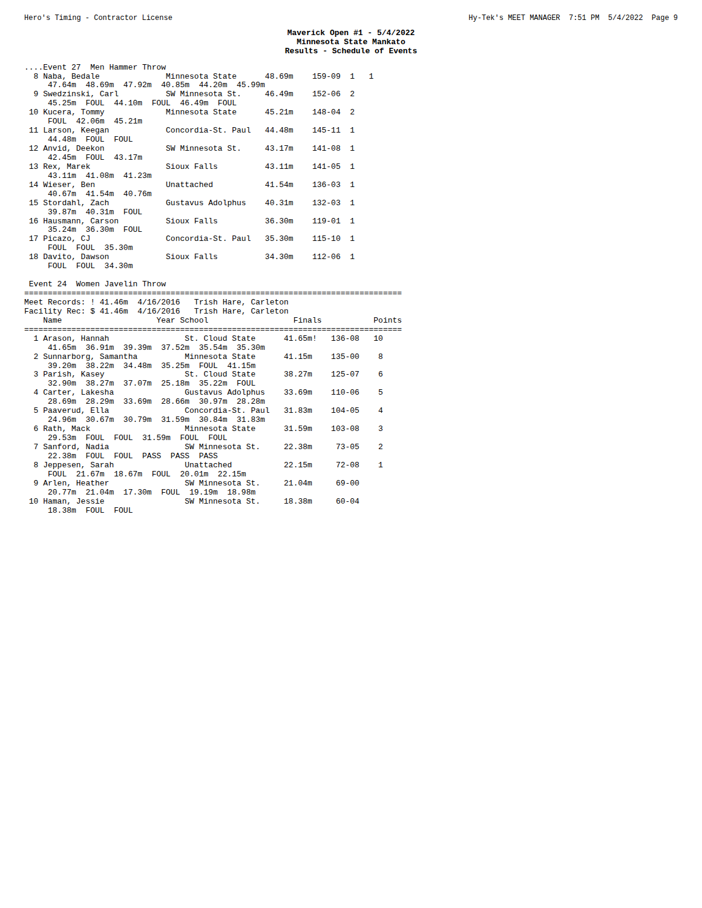Hero's Timing - Contractor License Hy-Tek's MEET MANAGER 7:51 PM 5/4/2022 Page 9
Maverick Open #1 - 5/4/2022
Minnesota State Mankato
Results - Schedule of Events
....Event 27  Men Hammer Throw
  8 Naba, Bedale              Minnesota State      48.69m    159-09  1   1
     47.64m  48.69m  47.92m  40.85m  44.20m  45.99m
  9 Swedzinski, Carl          SW Minnesota St.     46.49m    152-06  2
     45.25m  FOUL  44.10m  FOUL  46.49m  FOUL
 10 Kucera, Tommy             Minnesota State      45.21m    148-04  2
     FOUL  42.06m  45.21m
 11 Larson, Keegan            Concordia-St. Paul   44.48m    145-11  1
     44.48m  FOUL  FOUL
 12 Anvid, Deekon             SW Minnesota St.     43.17m    141-08  1
     42.45m  FOUL  43.17m
 13 Rex, Marek                Sioux Falls          43.11m    141-05  1
     43.11m  41.08m  41.23m
 14 Wieser, Ben               Unattached           41.54m    136-03  1
     40.67m  41.54m  40.76m
 15 Stordahl, Zach            Gustavus Adolphus    40.31m    132-03  1
     39.87m  40.31m  FOUL
 16 Hausmann, Carson          Sioux Falls          36.30m    119-01  1
     35.24m  36.30m  FOUL
 17 Picazo, CJ                Concordia-St. Paul   35.30m    115-10  1
     FOUL  FOUL  35.30m
 18 Davito, Dawson            Sioux Falls          34.30m    112-06  1
     FOUL  FOUL  34.30m

 Event 24  Women Javelin Throw
================================================================================
Meet Records: ! 41.46m  4/16/2016   Trish Hare, Carleton
Facility Rec: $ 41.46m  4/16/2016   Trish Hare, Carleton
    Name                    Year School                  Finals           Points
================================================================================
  1 Arason, Hannah                St. Cloud State      41.65m!   136-08   10
     41.65m  36.91m  39.39m  37.52m  35.54m  35.30m
  2 Sunnarborg, Samantha          Minnesota State      41.15m    135-00    8
     39.20m  38.22m  34.48m  35.25m  FOUL  41.15m
  3 Parish, Kasey                 St. Cloud State      38.27m    125-07    6
     32.90m  38.27m  37.07m  25.18m  35.22m  FOUL
  4 Carter, Lakesha               Gustavus Adolphus    33.69m    110-06    5
     28.69m  28.29m  33.69m  28.66m  30.97m  28.28m
  5 Paaverud, Ella                Concordia-St. Paul   31.83m    104-05    4
     24.96m  30.67m  30.79m  31.59m  30.84m  31.83m
  6 Rath, Mack                    Minnesota State      31.59m    103-08    3
     29.53m  FOUL  FOUL  31.59m  FOUL  FOUL
  7 Sanford, Nadia                SW Minnesota St.     22.38m     73-05    2
     22.38m  FOUL  FOUL  PASS  PASS  PASS
  8 Jeppesen, Sarah               Unattached           22.15m     72-08    1
     FOUL  21.67m  18.67m  FOUL  20.01m  22.15m
  9 Arlen, Heather                SW Minnesota St.     21.04m     69-00
     20.77m  21.04m  17.30m  FOUL  19.19m  18.98m
 10 Haman, Jessie                 SW Minnesota St.     18.38m     60-04
     18.38m  FOUL  FOUL